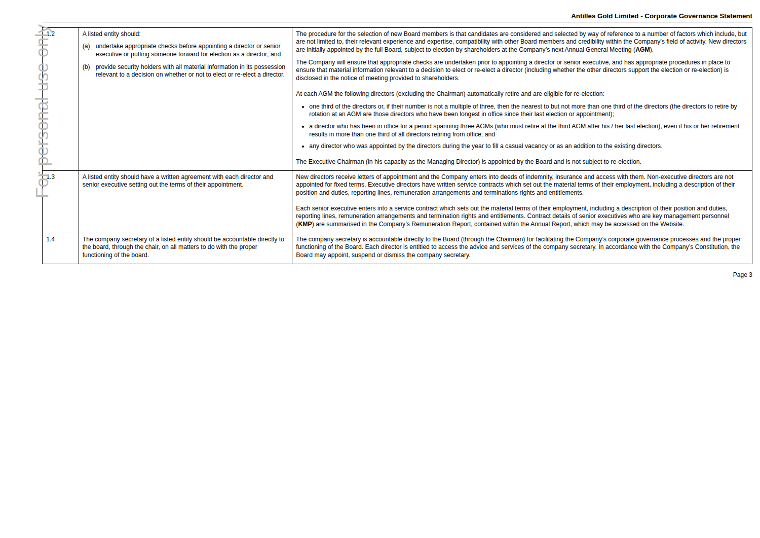For personal use only
Antilles Gold Limited - Corporate Governance Statement
| 1.2 | A listed entity should: (a) undertake appropriate checks before appointing a director or senior executive or putting someone forward for election as a director; and (b) provide security holders with all material information in its possession relevant to a decision on whether or not to elect or re-elect a director. | The procedure for the selection of new Board members is that candidates are considered and selected by way of reference to a number of factors which include, but are not limited to, their relevant experience and expertise, compatibility with other Board members and credibility within the Company’s field of activity. New directors are initially appointed by the full Board, subject to election by shareholders at the Company’s next Annual General Meeting ( AGM ). The Company will ensure that appropriate checks are undertaken prior to appointing a director or senior executive, and has appropriate procedures in place to ensure that material information relevant to a decision to elect or re-elect a director (including whether the other directors support the election or re-election) is disclosed in the notice of meeting provided to shareholders. At each AGM the following directors (excluding the Chairman) automatically retire and are eligible for re-election: one third of the directors or, if their number is not a multiple of three, then the nearest to but not more than one third of the directors (the directors to retire by rotation at an AGM are those directors who have been longest in office since their last election or appointment); a director who has been in office for a period spanning three AGMs (who must retire at the third AGM after his / her last election), even if his or her retirement results in more than one third of all directors retiring from office; and any director who was appointed by the directors during the year to fill a casual vacancy or as an addition to the existing directors. The Executive Chairman (in his capacity as the Managing Director) is appointed by the Board and is not subject to re-election. |
| 1.3 | A listed entity should have a written agreement with each director and senior executive setting out the terms of their appointment. | New directors receive letters of appointment and the Company enters into deeds of indemnity, insurance and access with them. Non-executive directors are not appointed for fixed terms. Executive directors have written service contracts which set out the material terms of their employment, including a description of their position and duties, reporting lines, remuneration arrangements and terminations rights and entitlements. Each senior executive enters into a service contract which sets out the material terms of their employment, including a description of their position and duties, reporting lines, remuneration arrangements and termination rights and entitlements. Contract details of senior executives who are key management personnel ( KMP ) are summarised in the Company’s Remuneration Report, contained within the Annual Report, which may be accessed on the Website. |
| 1.4 | The company secretary of a listed entity should be accountable directly to the board, through the chair, on all matters to do with the proper functioning of the board. | The company secretary is accountable directly to the Board (through the Chairman) for facilitating the Company’s corporate governance processes and the proper functioning of the Board. Each director is entitled to access the advice and services of the company secretary. In accordance with the Company’s Constitution, the Board may appoint, suspend or dismiss the company secretary. |
Page 3